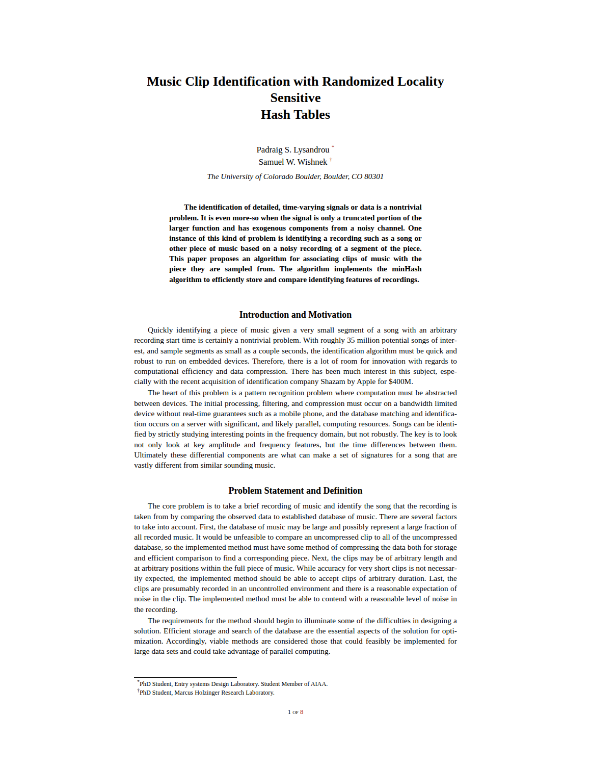Music Clip Identification with Randomized Locality Sensitive
Hash Tables
Padraig S. Lysandrou * Samuel W. Wishnek †
The University of Colorado Boulder, Boulder, CO 80301
The identification of detailed, time-varying signals or data is a nontrivial problem. It is even more-so when the signal is only a truncated portion of the larger function and has exogenous components from a noisy channel. One instance of this kind of problem is identifying a recording such as a song or other piece of music based on a noisy recording of a segment of the piece. This paper proposes an algorithm for associating clips of music with the piece they are sampled from. The algorithm implements the minHash algorithm to efficiently store and compare identifying features of recordings.
Introduction and Motivation
Quickly identifying a piece of music given a very small segment of a song with an arbitrary recording start time is certainly a nontrivial problem. With roughly 35 million potential songs of interest, and sample segments as small as a couple seconds, the identification algorithm must be quick and robust to run on embedded devices. Therefore, there is a lot of room for innovation with regards to computational efficiency and data compression. There has been much interest in this subject, especially with the recent acquisition of identification company Shazam by Apple for $400M.
The heart of this problem is a pattern recognition problem where computation must be abstracted between devices. The initial processing, filtering, and compression must occur on a bandwidth limited device without real-time guarantees such as a mobile phone, and the database matching and identification occurs on a server with significant, and likely parallel, computing resources. Songs can be identified by strictly studying interesting points in the frequency domain, but not robustly. The key is to look not only look at key amplitude and frequency features, but the time differences between them. Ultimately these differential components are what can make a set of signatures for a song that are vastly different from similar sounding music.
Problem Statement and Definition
The core problem is to take a brief recording of music and identify the song that the recording is taken from by comparing the observed data to established database of music. There are several factors to take into account. First, the database of music may be large and possibly represent a large fraction of all recorded music. It would be unfeasible to compare an uncompressed clip to all of the uncompressed database, so the implemented method must have some method of compressing the data both for storage and efficient comparison to find a corresponding piece. Next, the clips may be of arbitrary length and at arbitrary positions within the full piece of music. While accuracy for very short clips is not necessarily expected, the implemented method should be able to accept clips of arbitrary duration. Last, the clips are presumably recorded in an uncontrolled environment and there is a reasonable expectation of noise in the clip. The implemented method must be able to contend with a reasonable level of noise in the recording.
The requirements for the method should begin to illuminate some of the difficulties in designing a solution. Efficient storage and search of the database are the essential aspects of the solution for optimization. Accordingly, viable methods are considered those that could feasibly be implemented for large data sets and could take advantage of parallel computing.
*PhD Student, Entry systems Design Laboratory. Student Member of AIAA.
†PhD Student, Marcus Holzinger Research Laboratory.
1 of 8